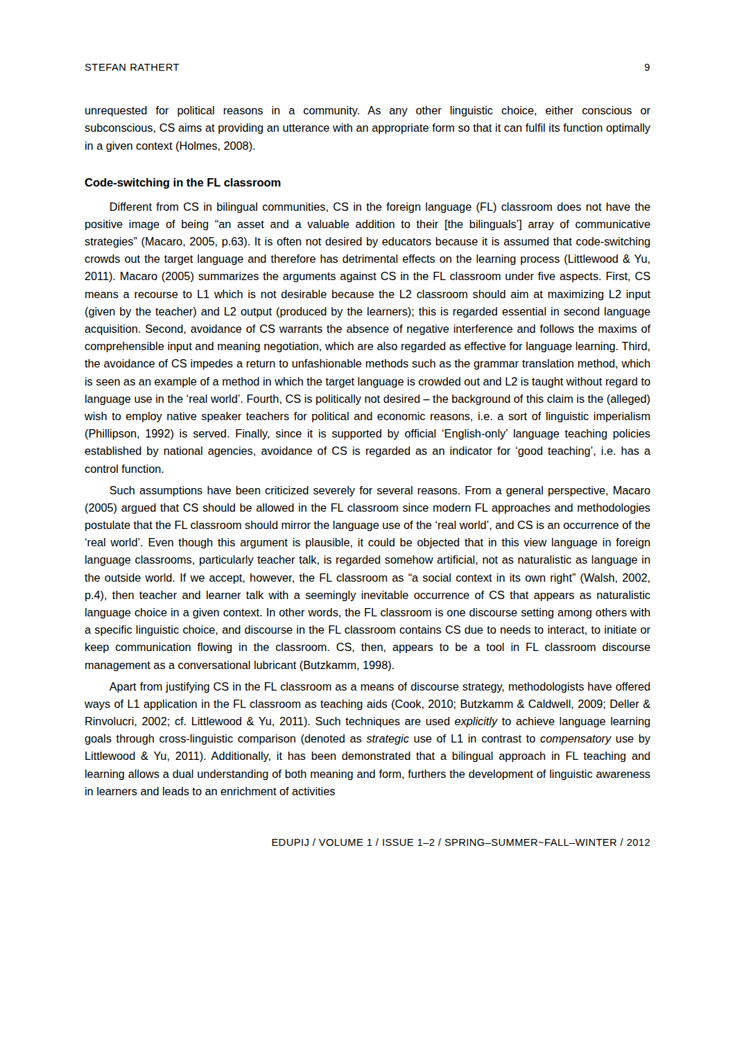Stefan Rathert 9
unrequested for political reasons in a community. As any other linguistic choice, either conscious or subconscious, CS aims at providing an utterance with an appropriate form so that it can fulfil its function optimally in a given context (Holmes, 2008).
Code-switching in the FL classroom
Different from CS in bilingual communities, CS in the foreign language (FL) classroom does not have the positive image of being “an asset and a valuable addition to their [the bilinguals’] array of communicative strategies” (Macaro, 2005, p.63). It is often not desired by educators because it is assumed that code-switching crowds out the target language and therefore has detrimental effects on the learning process (Littlewood & Yu, 2011). Macaro (2005) summarizes the arguments against CS in the FL classroom under five aspects. First, CS means a recourse to L1 which is not desirable because the L2 classroom should aim at maximizing L2 input (given by the teacher) and L2 output (produced by the learners); this is regarded essential in second language acquisition. Second, avoidance of CS warrants the absence of negative interference and follows the maxims of comprehensible input and meaning negotiation, which are also regarded as effective for language learning. Third, the avoidance of CS impedes a return to unfashionable methods such as the grammar translation method, which is seen as an example of a method in which the target language is crowded out and L2 is taught without regard to language use in the ‘real world’. Fourth, CS is politically not desired – the background of this claim is the (alleged) wish to employ native speaker teachers for political and economic reasons, i.e. a sort of linguistic imperialism (Phillipson, 1992) is served. Finally, since it is supported by official ‘English-only’ language teaching policies established by national agencies, avoidance of CS is regarded as an indicator for ‘good teaching’, i.e. has a control function.
Such assumptions have been criticized severely for several reasons. From a general perspective, Macaro (2005) argued that CS should be allowed in the FL classroom since modern FL approaches and methodologies postulate that the FL classroom should mirror the language use of the ‘real world’, and CS is an occurrence of the ‘real world’. Even though this argument is plausible, it could be objected that in this view language in foreign language classrooms, particularly teacher talk, is regarded somehow artificial, not as naturalistic as language in the outside world. If we accept, however, the FL classroom as “a social context in its own right” (Walsh, 2002, p.4), then teacher and learner talk with a seemingly inevitable occurrence of CS that appears as naturalistic language choice in a given context. In other words, the FL classroom is one discourse setting among others with a specific linguistic choice, and discourse in the FL classroom contains CS due to needs to interact, to initiate or keep communication flowing in the classroom. CS, then, appears to be a tool in FL classroom discourse management as a conversational lubricant (Butzkamm, 1998).
Apart from justifying CS in the FL classroom as a means of discourse strategy, methodologists have offered ways of L1 application in the FL classroom as teaching aids (Cook, 2010; Butzkamm & Caldwell, 2009; Deller & Rinvolucri, 2002; cf. Littlewood & Yu, 2011). Such techniques are used explicitly to achieve language learning goals through cross-linguistic comparison (denoted as strategic use of L1 in contrast to compensatory use by Littlewood & Yu, 2011). Additionally, it has been demonstrated that a bilingual approach in FL teaching and learning allows a dual understanding of both meaning and form, furthers the development of linguistic awareness in learners and leads to an enrichment of activities
EDUPIJ / VOLUME 1 / ISSUE 1–2 / SPRING–SUMMER~FALL–WINTER / 2012